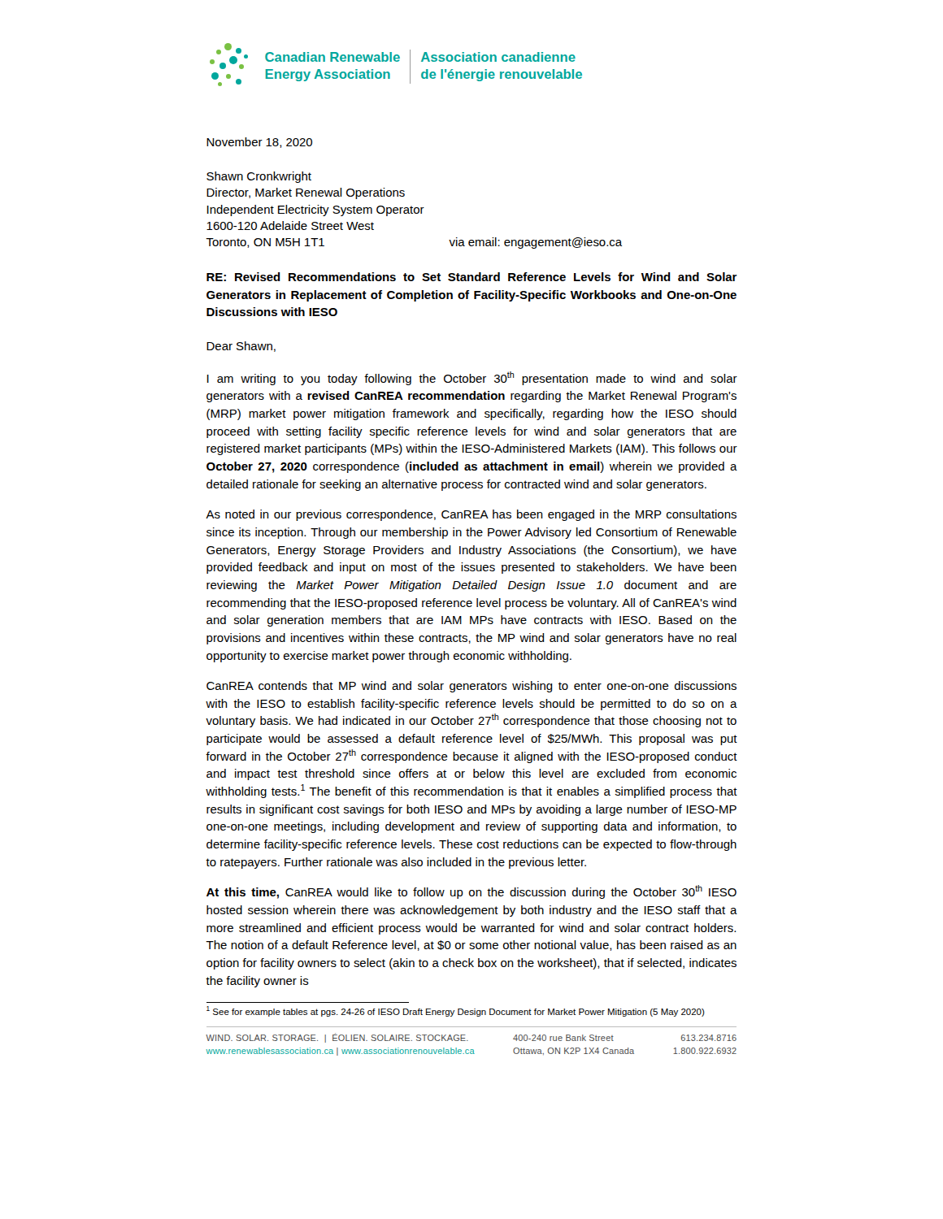Canadian Renewable
Energy Association
Association canadienne
de l'énergie renouvelable
November 18, 2020
Shawn Cronkwright
Director, Market Renewal Operations
Independent Electricity System Operator
1600-120 Adelaide Street West
Toronto, ON M5H 1T1 via email: engagement@ieso.ca
RE: Revised Recommendations to Set Standard Reference Levels for Wind and Solar Generators in Replacement of Completion of Facility-Specific Workbooks and One-on-One Discussions with IESO
Dear Shawn,
I am writing to you today following the October 30th presentation made to wind and solar generators with a revised CanREA recommendation regarding the Market Renewal Program's (MRP) market power mitigation framework and specifically, regarding how the IESO should proceed with setting facility specific reference levels for wind and solar generators that are registered market participants (MPs) within the IESO-Administered Markets (IAM). This follows our October 27, 2020 correspondence (included as attachment in email) wherein we provided a detailed rationale for seeking an alternative process for contracted wind and solar generators.
As noted in our previous correspondence, CanREA has been engaged in the MRP consultations since its inception. Through our membership in the Power Advisory led Consortium of Renewable Generators, Energy Storage Providers and Industry Associations (the Consortium), we have provided feedback and input on most of the issues presented to stakeholders. We have been reviewing the Market Power Mitigation Detailed Design Issue 1.0 document and are recommending that the IESO-proposed reference level process be voluntary. All of CanREA's wind and solar generation members that are IAM MPs have contracts with IESO. Based on the provisions and incentives within these contracts, the MP wind and solar generators have no real opportunity to exercise market power through economic withholding.
CanREA contends that MP wind and solar generators wishing to enter one-on-one discussions with the IESO to establish facility-specific reference levels should be permitted to do so on a voluntary basis. We had indicated in our October 27th correspondence that those choosing not to participate would be assessed a default reference level of $25/MWh. This proposal was put forward in the October 27th correspondence because it aligned with the IESO-proposed conduct and impact test threshold since offers at or below this level are excluded from economic withholding tests.1 The benefit of this recommendation is that it enables a simplified process that results in significant cost savings for both IESO and MPs by avoiding a large number of IESO-MP one-on-one meetings, including development and review of supporting data and information, to determine facility-specific reference levels. These cost reductions can be expected to flow-through to ratepayers. Further rationale was also included in the previous letter.
At this time, CanREA would like to follow up on the discussion during the October 30th IESO hosted session wherein there was acknowledgement by both industry and the IESO staff that a more streamlined and efficient process would be warranted for wind and solar contract holders. The notion of a default Reference level, at $0 or some other notional value, has been raised as an option for facility owners to select (akin to a check box on the worksheet), that if selected, indicates the facility owner is
1 See for example tables at pgs. 24-26 of IESO Draft Energy Design Document for Market Power Mitigation (5 May 2020)
WIND. SOLAR. STORAGE. | ÉOLIEN. SOLAIRE. STOCKAGE.
www.renewablesassociation.ca | www.associationrenouvelable.ca
400-240 rue Bank Street
Ottawa, ON K2P 1X4 Canada
613.234.8716
1.800.922.6932